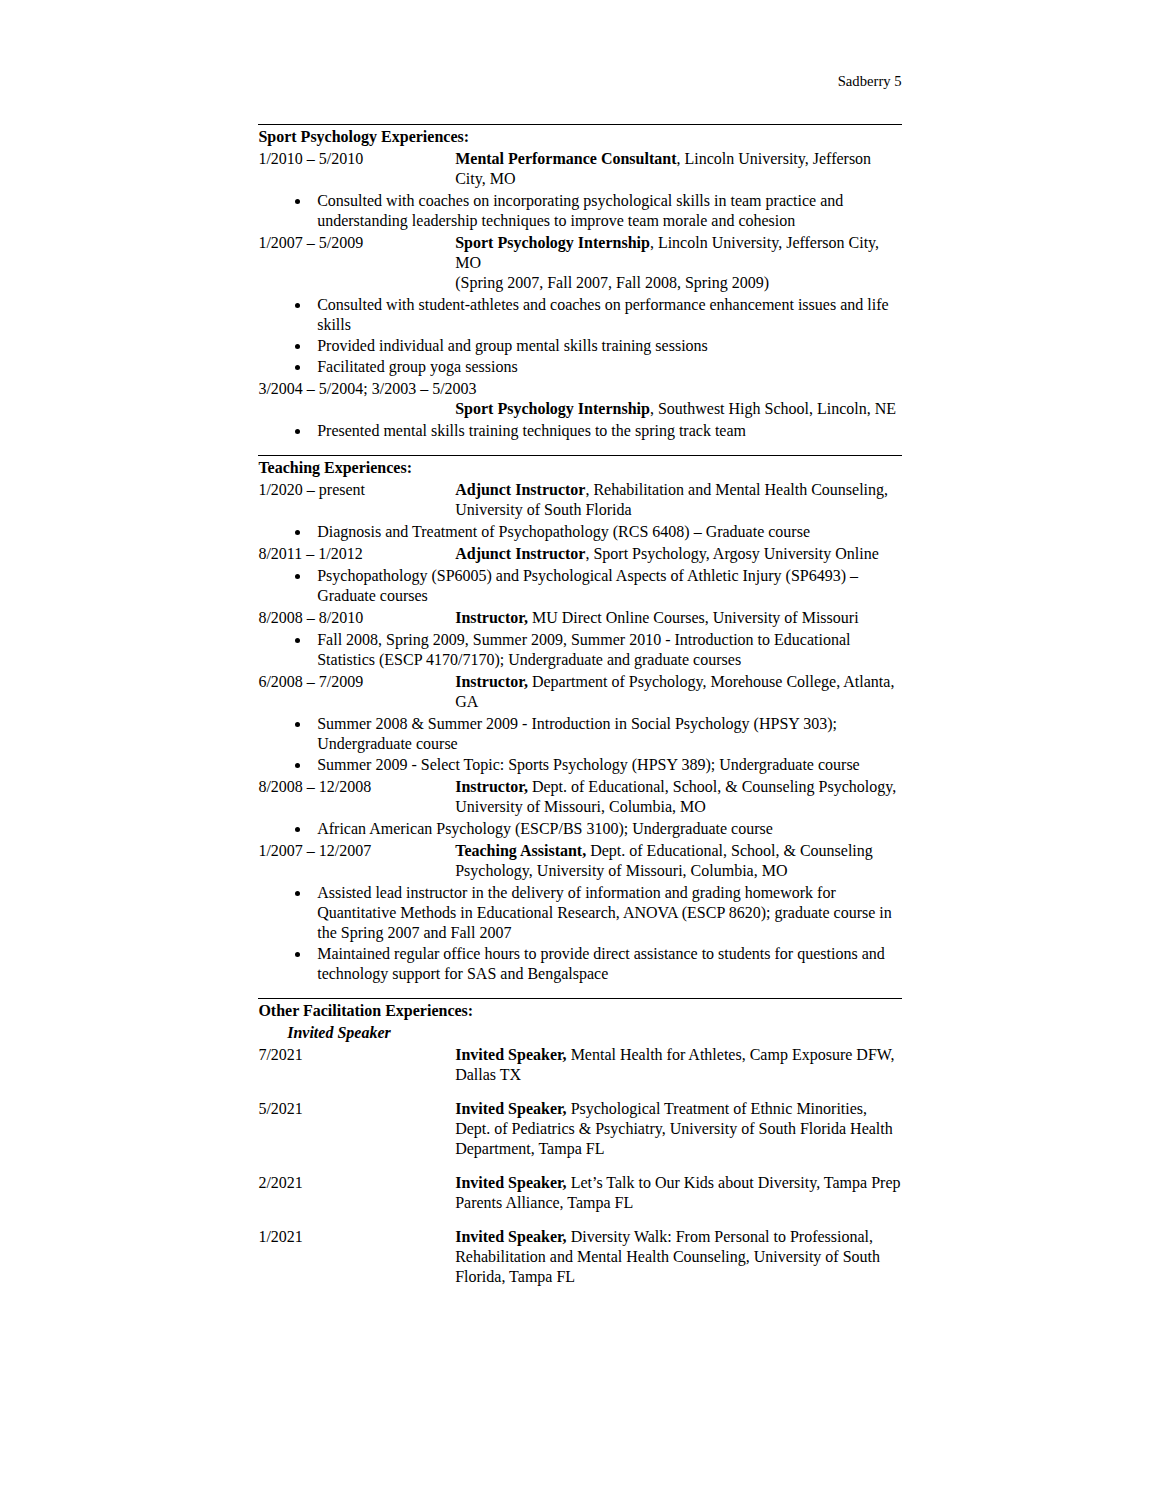Sadberry 5
Sport Psychology Experiences:
1/2010 – 5/2010
Mental Performance Consultant, Lincoln University, Jefferson City, MO
Consulted with coaches on incorporating psychological skills in team practice and understanding leadership techniques to improve team morale and cohesion
1/2007 – 5/2009
Sport Psychology Internship, Lincoln University, Jefferson City, MO
(Spring 2007, Fall 2007, Fall 2008, Spring 2009)
Consulted with student-athletes and coaches on performance enhancement issues and life skills
Provided individual and group mental skills training sessions
Facilitated group yoga sessions
3/2004 – 5/2004; 3/2003 – 5/2003
Sport Psychology Internship, Southwest High School, Lincoln, NE
Presented mental skills training techniques to the spring track team
Teaching Experiences:
1/2020 – present
Adjunct Instructor, Rehabilitation and Mental Health Counseling, University of South Florida
Diagnosis and Treatment of Psychopathology (RCS 6408) – Graduate course
8/2011 – 1/2012
Adjunct Instructor, Sport Psychology, Argosy University Online
Psychopathology (SP6005) and Psychological Aspects of Athletic Injury (SP6493) – Graduate courses
8/2008 – 8/2010
Instructor, MU Direct Online Courses, University of Missouri
Fall 2008, Spring 2009, Summer 2009, Summer 2010 - Introduction to Educational Statistics (ESCP 4170/7170); Undergraduate and graduate courses
6/2008 – 7/2009
Instructor, Department of Psychology, Morehouse College, Atlanta, GA
Summer 2008 & Summer 2009 - Introduction in Social Psychology (HPSY 303); Undergraduate course
Summer 2009 - Select Topic: Sports Psychology (HPSY 389); Undergraduate course
8/2008 – 12/2008
Instructor, Dept. of Educational, School, & Counseling Psychology, University of Missouri, Columbia, MO
African American Psychology (ESCP/BS 3100); Undergraduate course
1/2007 – 12/2007
Teaching Assistant, Dept. of Educational, School, & Counseling Psychology, University of Missouri, Columbia, MO
Assisted lead instructor in the delivery of information and grading homework for Quantitative Methods in Educational Research, ANOVA (ESCP 8620); graduate course in the Spring 2007 and Fall 2007
Maintained regular office hours to provide direct assistance to students for questions and technology support for SAS and Bengalspace
Other Facilitation Experiences:
Invited Speaker
7/2021
Invited Speaker, Mental Health for Athletes, Camp Exposure DFW, Dallas TX
5/2021
Invited Speaker, Psychological Treatment of Ethnic Minorities, Dept. of Pediatrics & Psychiatry, University of South Florida Health Department, Tampa FL
2/2021
Invited Speaker, Let’s Talk to Our Kids about Diversity, Tampa Prep Parents Alliance, Tampa FL
1/2021
Invited Speaker, Diversity Walk: From Personal to Professional, Rehabilitation and Mental Health Counseling, University of South Florida, Tampa FL